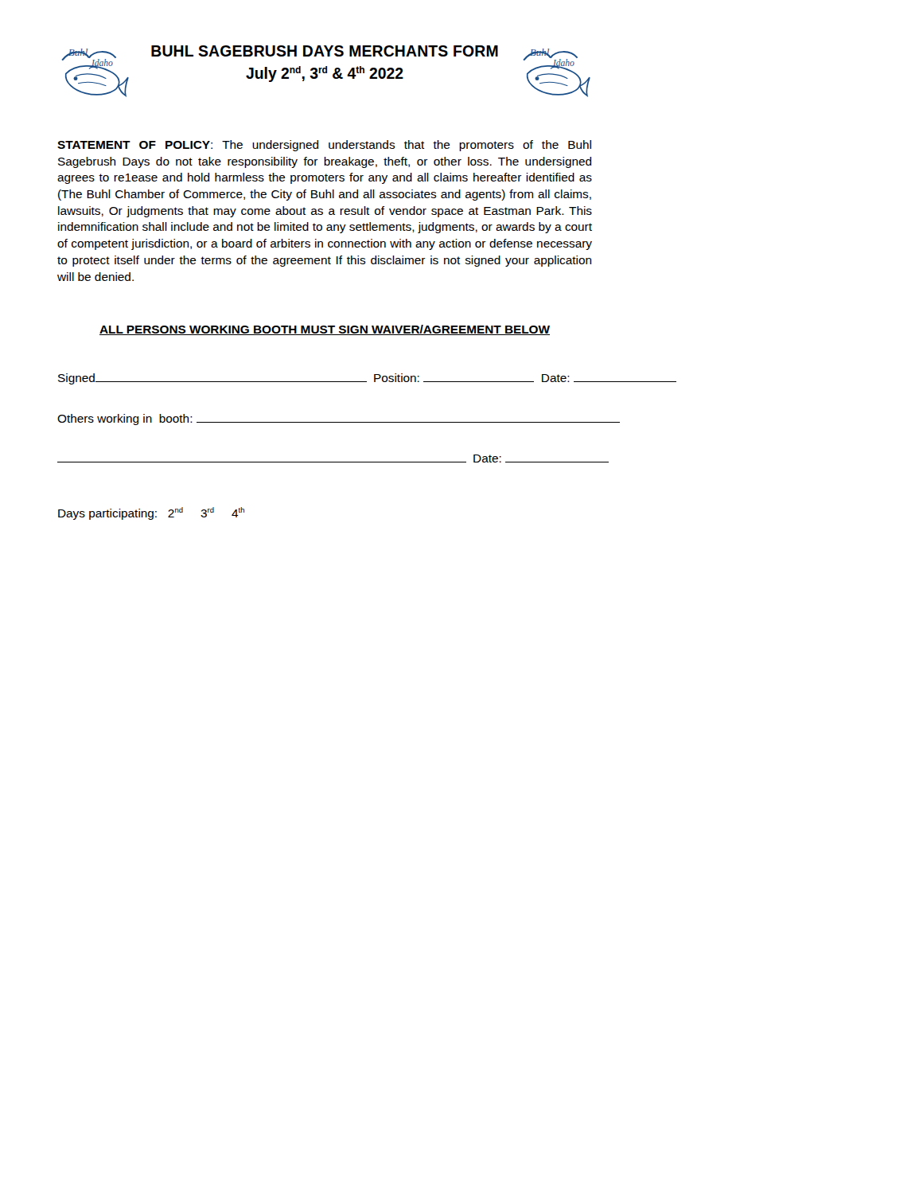Buhl Idaho
Buhl Idaho
BUHL SAGEBRUSH DAYS MERCHANTS FORM
July 2nd, 3rd & 4th 2022
STATEMENT OF POLICY: The undersigned understands that the promoters of the Buhl Sagebrush Days do not take responsibility for breakage, theft, or other loss. The undersigned agrees to re1ease and hold harmless the promoters for any and all claims hereafter identified as (The Buhl Chamber of Commerce, the City of Buhl and all associates and agents) from all claims, lawsuits, Or judgments that may come about as a result of vendor space at Eastman Park. This indemnification shall include and not be limited to any settlements, judgments, or awards by a court of competent jurisdiction, or a board of arbiters in connection with any action or defense necessary to protect itself under the terms of the agreement If this disclaimer is not signed your application will be denied.
ALL PERSONS WORKING BOOTH MUST SIGN WAIVER/AGREEMENT BELOW
Signed Position: Date:
Others working in booth:
Date:
Days participating: 2nd 3rd 4th